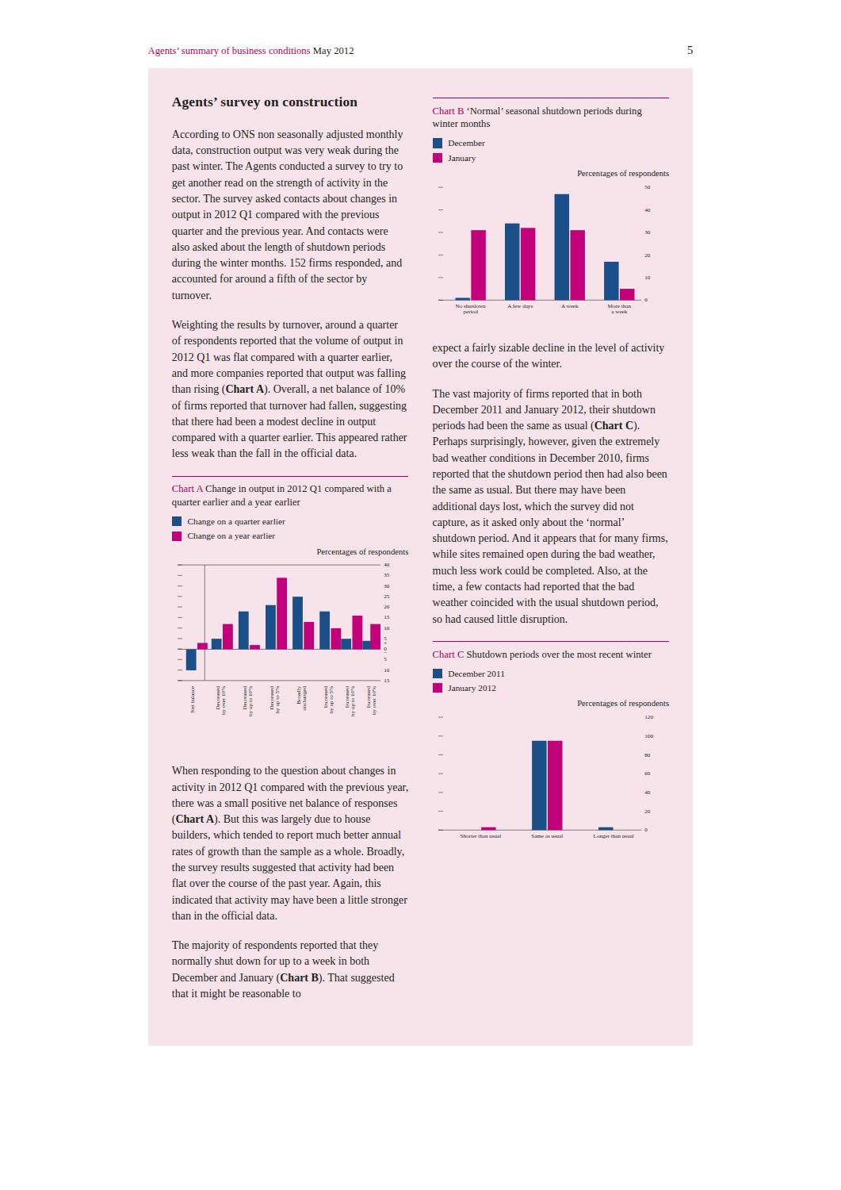Agents’ summary of business conditions May 2012
5
Agents’ survey on construction
According to ONS non seasonally adjusted monthly data, construction output was very weak during the past winter. The Agents conducted a survey to try to get another read on the strength of activity in the sector. The survey asked contacts about changes in output in 2012 Q1 compared with the previous quarter and the previous year. And contacts were also asked about the length of shutdown periods during the winter months. 152 firms responded, and accounted for around a fifth of the sector by turnover.
Weighting the results by turnover, around a quarter of respondents reported that the volume of output in 2012 Q1 was flat compared with a quarter earlier, and more companies reported that output was falling than rising (Chart A). Overall, a net balance of 10% of firms reported that turnover had fallen, suggesting that there had been a modest decline in output compared with a quarter earlier. This appeared rather less weak than the fall in the official data.
Chart A Change in output in 2012 Q1 compared with a quarter earlier and a year earlier
Change on a quarter earlier
Change on a year earlier
Percentages of respondents
40 35 30 25 20 15 10 5 + 0 – 5 10 15 Net balance Decreased by over 10% Decreased by up to 10% Decreased by up to 5% Broadly unchanged Increased by up to 5% Increased by up to 10% Increased by over 10%
When responding to the question about changes in activity in 2012 Q1 compared with the previous year, there was a small positive net balance of responses (Chart A). But this was largely due to house builders, which tended to report much better annual rates of growth than the sample as a whole. Broadly, the survey results suggested that activity had been flat over the course of the past year. Again, this indicated that activity may have been a little stronger than in the official data.
The majority of respondents reported that they normally shut down for up to a week in both December and January (Chart B). That suggested that it might be reasonable to
Chart B ‘Normal’ seasonal shutdown periods during winter months
December
January
Percentages of respondents
50 40 30 20 10 0 No shutdown period A few days A week More than a week
expect a fairly sizable decline in the level of activity over the course of the winter.
The vast majority of firms reported that in both December 2011 and January 2012, their shutdown periods had been the same as usual (Chart C). Perhaps surprisingly, however, given the extremely bad weather conditions in December 2010, firms reported that the shutdown period then had also been the same as usual. But there may have been additional days lost, which the survey did not capture, as it asked only about the ‘normal’ shutdown period. And it appears that for many firms, while sites remained open during the bad weather, much less work could be completed. Also, at the time, a few contacts had reported that the bad weather coincided with the usual shutdown period, so had caused little disruption.
Chart C Shutdown periods over the most recent winter
December 2011
January 2012
Percentages of respondents
120 100 80 60 40 20 0 Shorter than usual Same as usual Longer than usual